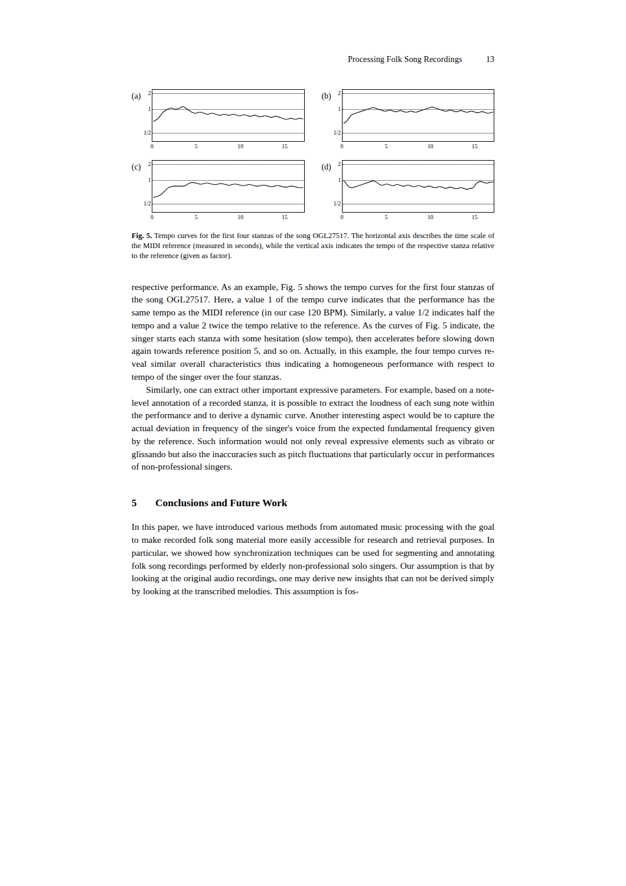Processing Folk Song Recordings13
(a)
2 1 1/2
0 5 10 15
(b)
2 1 1/2
0 5 10 15
(c)
2 1 1/2
0 5 10 15
(d)
2 1 1/2
0 5 10 15
Fig. 5. Tempo curves for the first four stanzas of the song OGL27517. The horizontal axis describes the time scale of the MIDI reference (measured in seconds), while the vertical axis indicates the tempo of the respective stanza relative to the reference (given as factor).
respective performance. As an example, Fig. 5 shows the tempo curves for the first four stanzas of the song OGL27517. Here, a value 1 of the tempo curve indicates that the performance has the same tempo as the MIDI reference (in our case 120 BPM). Similarly, a value 1/2 indicates half the tempo and a value 2 twice the tempo relative to the reference. As the curves of Fig. 5 indicate, the singer starts each stanza with some hesitation (slow tempo), then accelerates before slowing down again towards reference position 5, and so on. Actually, in this example, the four tempo curves reveal similar overall characteristics thus indicating a homogeneous performance with respect to tempo of the singer over the four stanzas.
Similarly, one can extract other important expressive parameters. For example, based on a note-level annotation of a recorded stanza, it is possible to extract the loudness of each sung note within the performance and to derive a dynamic curve. Another interesting aspect would be to capture the actual deviation in frequency of the singer's voice from the expected fundamental frequency given by the reference. Such information would not only reveal expressive elements such as vibrato or glissando but also the inaccuracies such as pitch fluctuations that particularly occur in performances of non-professional singers.
5 Conclusions and Future Work
In this paper, we have introduced various methods from automated music processing with the goal to make recorded folk song material more easily accessible for research and retrieval purposes. In particular, we showed how synchronization techniques can be used for segmenting and annotating folk song recordings performed by elderly non-professional solo singers. Our assumption is that by looking at the original audio recordings, one may derive new insights that can not be derived simply by looking at the transcribed melodies. This assumption is fos-